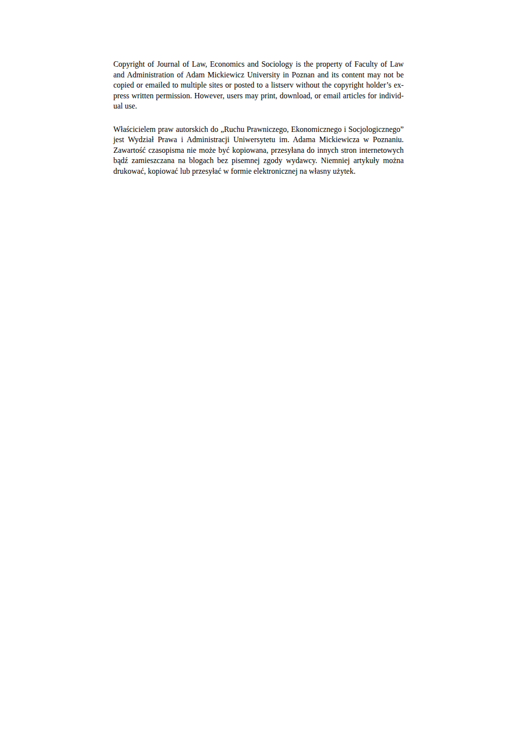Copyright of Journal of Law, Economics and Sociology is the property of Faculty of Law and Administration of Adam Mickiewicz University in Poznan and its content may not be copied or emailed to multiple sites or posted to a listserv without the copyright holder’s express written permission. However, users may print, download, or email articles for individual use.
Właścicielem praw autorskich do „Ruchu Prawniczego, Ekonomicznego i Socjologicznego” jest Wydział Prawa i Administracji Uniwersytetu im. Adama Mickiewicza w Poznaniu. Zawartość czasopisma nie może być kopiowana, przesyłana do innych stron internetowych bądź zamieszczana na blogach bez pisemnej zgody wydawcy. Niemniej artykuły można drukować, kopiować lub przesyłać w formie elektronicznej na własny użytek.